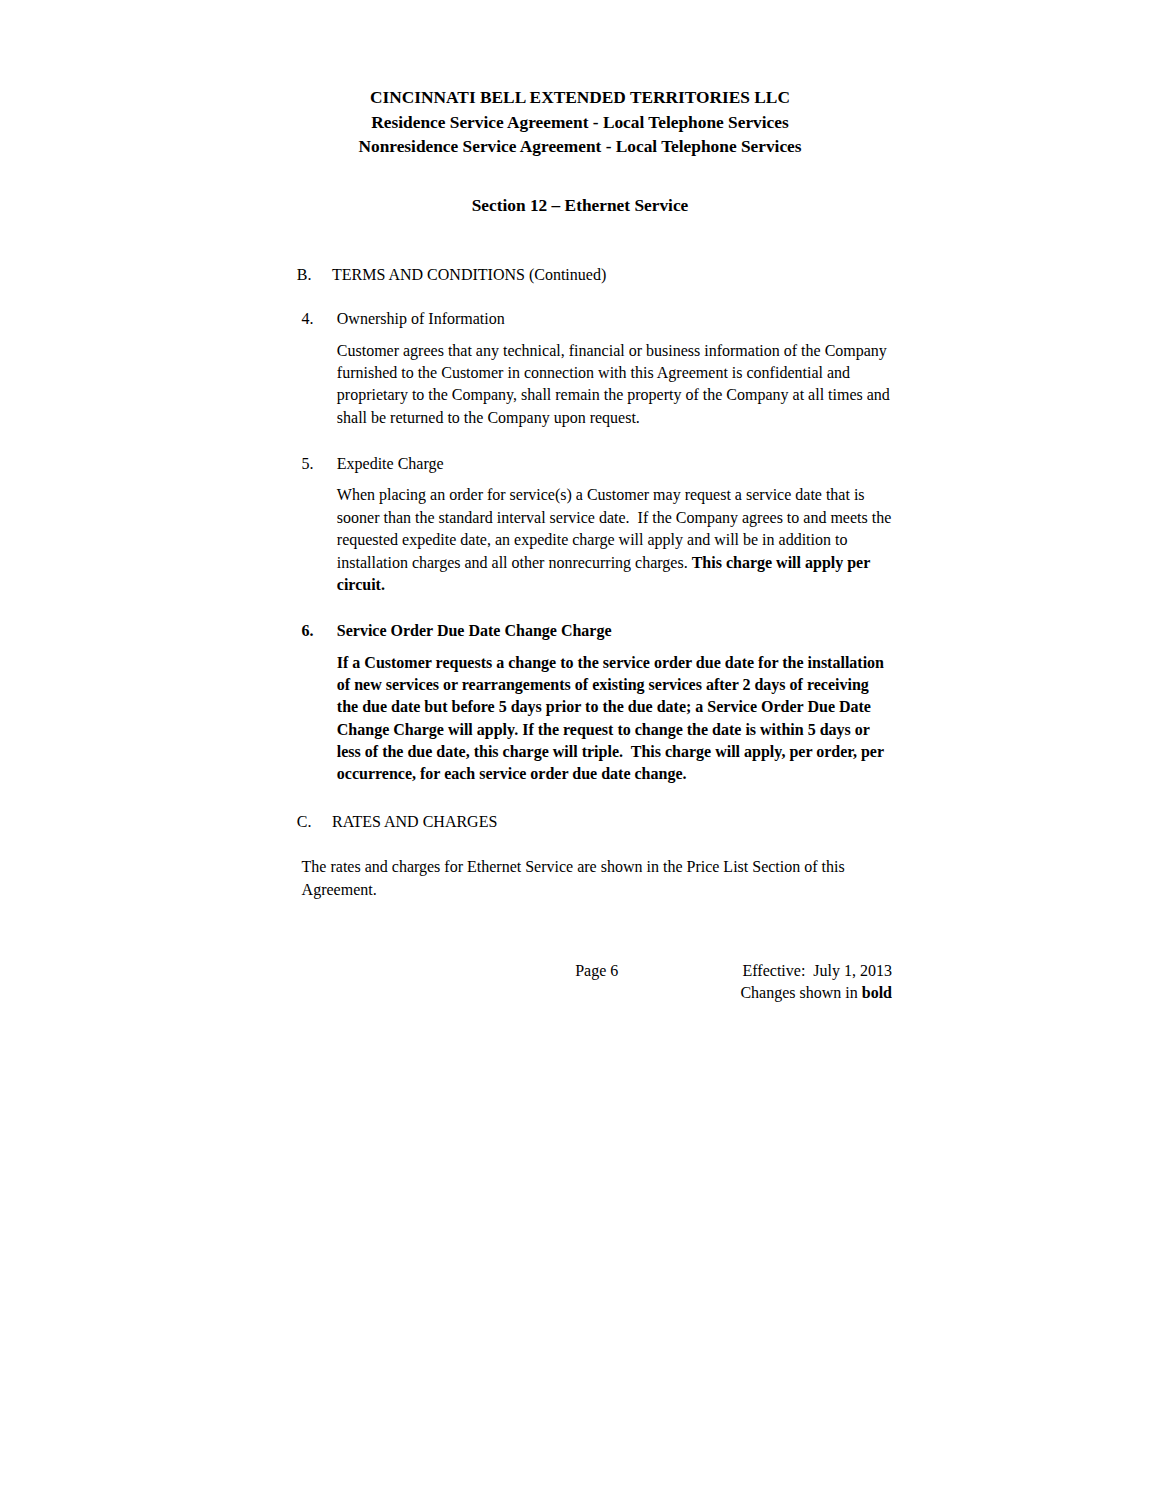CINCINNATI BELL EXTENDED TERRITORIES LLC
Residence Service Agreement - Local Telephone Services
Nonresidence Service Agreement - Local Telephone Services
Section 12 – Ethernet Service
B.
TERMS AND CONDITIONS (Continued)
4.
Ownership of Information
Customer agrees that any technical, financial or business information of the Company furnished to the Customer in connection with this Agreement is confidential and proprietary to the Company, shall remain the property of the Company at all times and shall be returned to the Company upon request.
5.
Expedite Charge
When placing an order for service(s) a Customer may request a service date that is sooner than the standard interval service date. If the Company agrees to and meets the requested expedite date, an expedite charge will apply and will be in addition to installation charges and all other nonrecurring charges. This charge will apply per circuit.
6.
Service Order Due Date Change Charge
If a Customer requests a change to the service order due date for the installation of new services or rearrangements of existing services after 2 days of receiving the due date but before 5 days prior to the due date; a Service Order Due Date Change Charge will apply. If the request to change the date is within 5 days or less of the due date, this charge will triple. This charge will apply, per order, per occurrence, for each service order due date change.
C.
RATES AND CHARGES
The rates and charges for Ethernet Service are shown in the Price List Section of this Agreement.
Page 6
Effective: July 1, 2013
Changes shown in bold